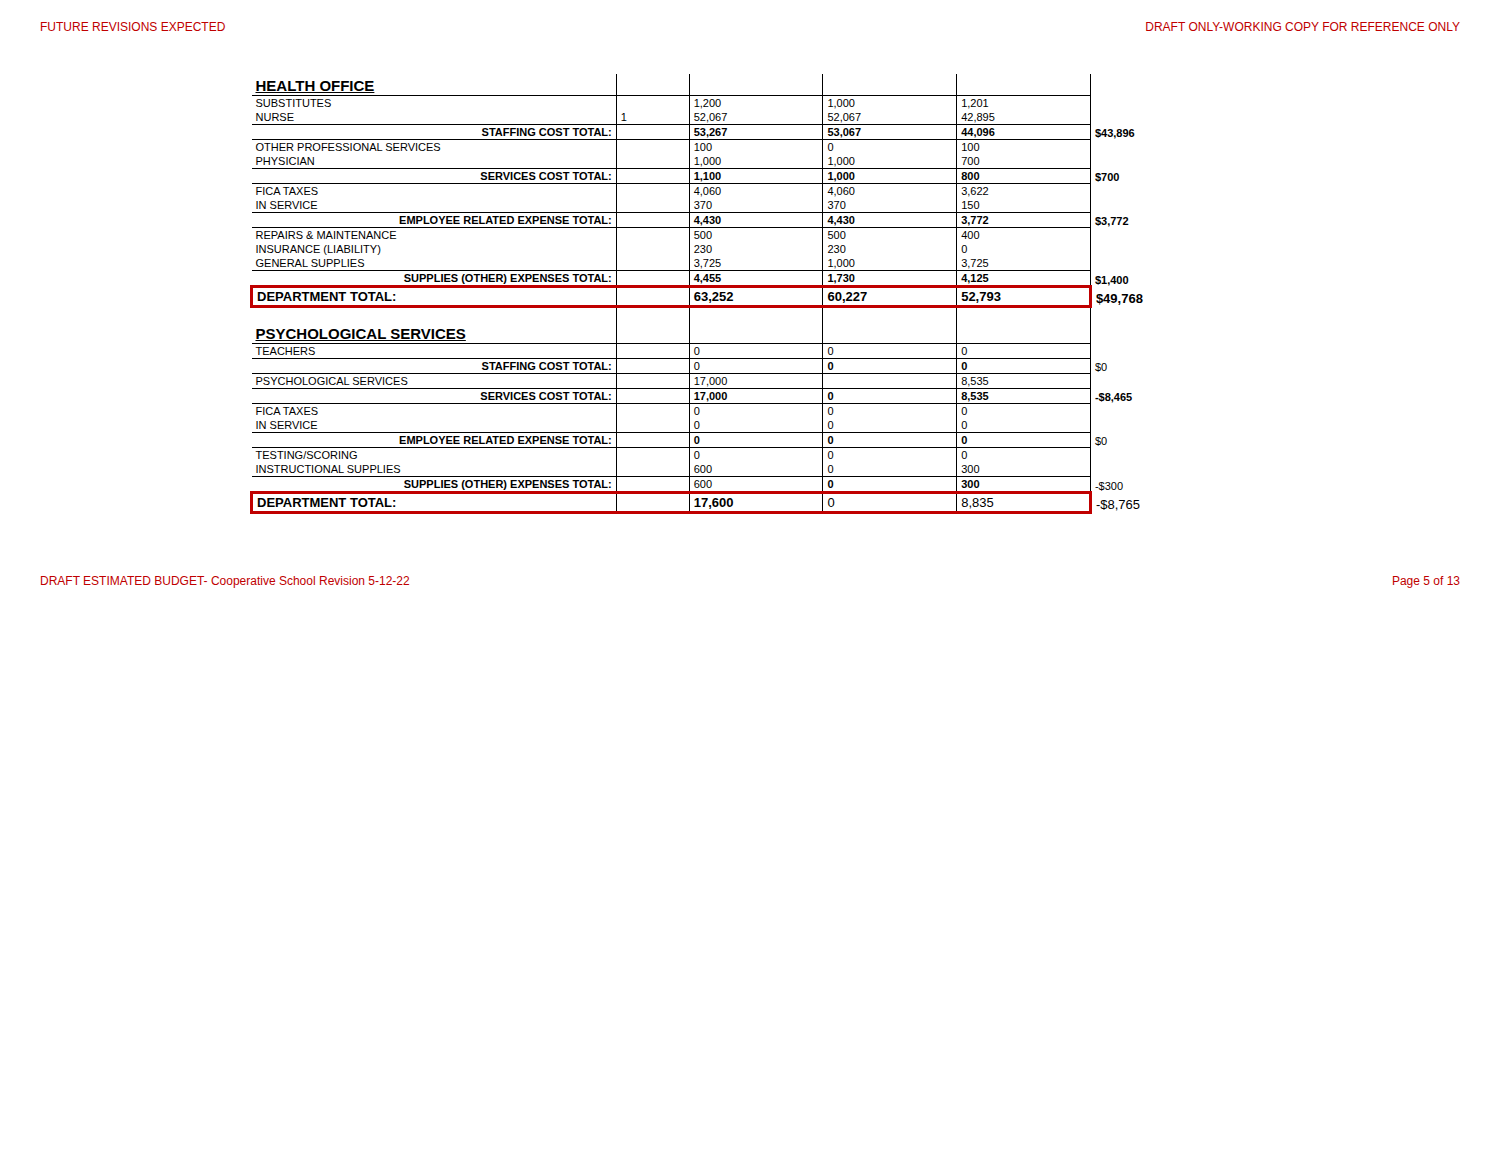FUTURE REVISIONS EXPECTED
DRAFT ONLY-WORKING COPY FOR REFERENCE ONLY
| HEALTH OFFICE | | | | | |
| SUBSTITUTES | | 1,200 | 1,000 | 1,201 | |
| NURSE | 1 | 52,067 | 52,067 | 42,895 | |
| STAFFING COST TOTAL: | | 53,267 | 53,067 | 44,096 | $43,896 |
| OTHER PROFESSIONAL SERVICES | | 100 | 0 | 100 | |
| PHYSICIAN | | 1,000 | 1,000 | 700 | |
| SERVICES COST TOTAL: | | 1,100 | 1,000 | 800 | $700 |
| FICA TAXES | | 4,060 | 4,060 | 3,622 | |
| IN SERVICE | | 370 | 370 | 150 | |
| EMPLOYEE RELATED EXPENSE TOTAL: | | 4,430 | 4,430 | 3,772 | $3,772 |
| REPAIRS & MAINTENANCE | | 500 | 500 | 400 | |
| INSURANCE (LIABILITY) | | 230 | 230 | 0 | |
| GENERAL SUPPLIES | | 3,725 | 1,000 | 3,725 | |
| SUPPLIES (OTHER) EXPENSES TOTAL: | | 4,455 | 1,730 | 4,125 | $1,400 |
| DEPARTMENT TOTAL: | | 63,252 | 60,227 | 52,793 | $49,768 |
| PSYCHOLOGICAL SERVICES | | | | | |
| TEACHERS | | 0 | 0 | 0 | |
| STAFFING COST TOTAL: | | 0 | 0 | 0 | $0 |
| PSYCHOLOGICAL SERVICES | | 17,000 | | 8,535 | |
| SERVICES COST TOTAL: | | 17,000 | 0 | 8,535 | -$8,465 |
| FICA TAXES | | 0 | 0 | 0 | |
| IN SERVICE | | 0 | 0 | 0 | |
| EMPLOYEE RELATED EXPENSE TOTAL: | | 0 | 0 | 0 | $0 |
| TESTING/SCORING | | 0 | 0 | 0 | |
| INSTRUCTIONAL SUPPLIES | | 600 | 0 | 300 | |
| SUPPLIES (OTHER) EXPENSES TOTAL: | | 600 | 0 | 300 | -$300 |
| DEPARTMENT TOTAL: | | 17,600 | 0 | 8,835 | -$8,765 |
DRAFT ESTIMATED BUDGET- Cooperative School Revision 5-12-22
Page 5 of 13